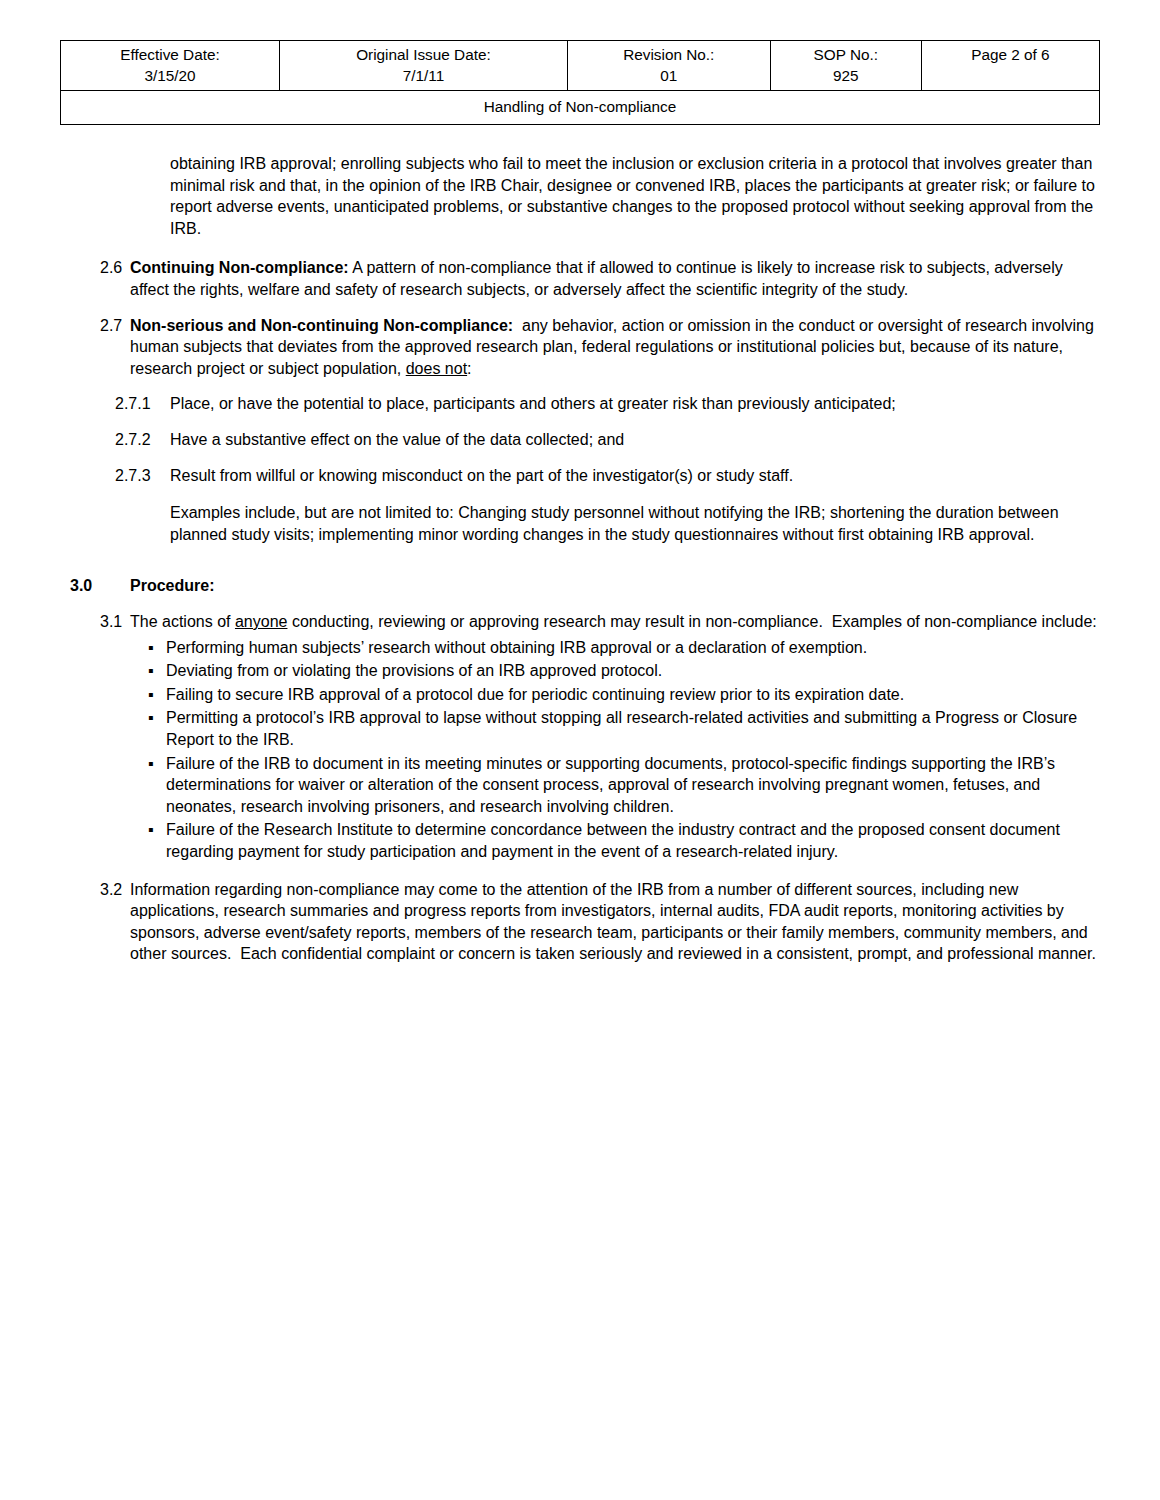| Effective Date: 3/15/20 | Original Issue Date: 7/1/11 | Revision No.: 01 | SOP No.: 925 | Page 2 of 6 |
| Handling of Non-compliance |
obtaining IRB approval; enrolling subjects who fail to meet the inclusion or exclusion criteria in a protocol that involves greater than minimal risk and that, in the opinion of the IRB Chair, designee or convened IRB, places the participants at greater risk; or failure to report adverse events, unanticipated problems, or substantive changes to the proposed protocol without seeking approval from the IRB.
2.6
Continuing Non-compliance: A pattern of non-compliance that if allowed to continue is likely to increase risk to subjects, adversely affect the rights, welfare and safety of research subjects, or adversely affect the scientific integrity of the study.
2.7
Non-serious and Non-continuing Non-compliance: any behavior, action or omission in the conduct or oversight of research involving human subjects that deviates from the approved research plan, federal regulations or institutional policies but, because of its nature, research project or subject population, does not:
2.7.1
Place, or have the potential to place, participants and others at greater risk than previously anticipated;
2.7.2
Have a substantive effect on the value of the data collected; and
2.7.3
Result from willful or knowing misconduct on the part of the investigator(s) or study staff.
Examples include, but are not limited to: Changing study personnel without notifying the IRB; shortening the duration between planned study visits; implementing minor wording changes in the study questionnaires without first obtaining IRB approval.
3.0 Procedure:
3.1
The actions of anyone conducting, reviewing or approving research may result in non-compliance. Examples of non-compliance include:
Performing human subjects’ research without obtaining IRB approval or a declaration of exemption.
Deviating from or violating the provisions of an IRB approved protocol.
Failing to secure IRB approval of a protocol due for periodic continuing review prior to its expiration date.
Permitting a protocol’s IRB approval to lapse without stopping all research-related activities and submitting a Progress or Closure Report to the IRB.
Failure of the IRB to document in its meeting minutes or supporting documents, protocol-specific findings supporting the IRB’s determinations for waiver or alteration of the consent process, approval of research involving pregnant women, fetuses, and neonates, research involving prisoners, and research involving children.
Failure of the Research Institute to determine concordance between the industry contract and the proposed consent document regarding payment for study participation and payment in the event of a research-related injury.
3.2
Information regarding non-compliance may come to the attention of the IRB from a number of different sources, including new applications, research summaries and progress reports from investigators, internal audits, FDA audit reports, monitoring activities by sponsors, adverse event/safety reports, members of the research team, participants or their family members, community members, and other sources. Each confidential complaint or concern is taken seriously and reviewed in a consistent, prompt, and professional manner.